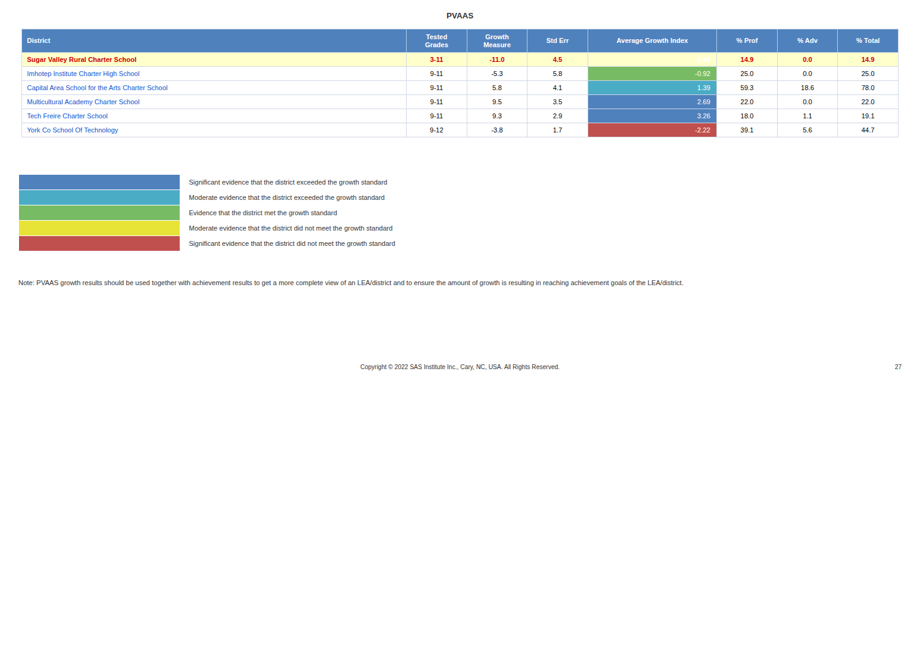PVAAS
| District | Tested Grades | Growth Measure | Std Err | Average Growth Index | % Prof | % Adv | % Total |
| --- | --- | --- | --- | --- | --- | --- | --- |
| Sugar Valley Rural Charter School | 3-11 | -11.0 | 4.5 | -2.46 | 14.9 | 0.0 | 14.9 |
| Imhotep Institute Charter High School | 9-11 | -5.3 | 5.8 | -0.92 | 25.0 | 0.0 | 25.0 |
| Capital Area School for the Arts Charter School | 9-11 | 5.8 | 4.1 | 1.39 | 59.3 | 18.6 | 78.0 |
| Multicultural Academy Charter School | 9-11 | 9.5 | 3.5 | 2.69 | 22.0 | 0.0 | 22.0 |
| Tech Freire Charter School | 9-11 | 9.3 | 2.9 | 3.26 | 18.0 | 1.1 | 19.1 |
| York Co School Of Technology | 9-12 | -3.8 | 1.7 | -2.22 | 39.1 | 5.6 | 44.7 |
| | Significant evidence that the district exceeded the growth standard |
| | Moderate evidence that the district exceeded the growth standard |
| | Evidence that the district met the growth standard |
| | Moderate evidence that the district did not meet the growth standard |
| | Significant evidence that the district did not meet the growth standard |
Note: PVAAS growth results should be used together with achievement results to get a more complete view of an LEA/district and to ensure the amount of growth is resulting in reaching achievement goals of the LEA/district.
Copyright © 2022 SAS Institute Inc., Cary, NC, USA. All Rights Reserved. 27